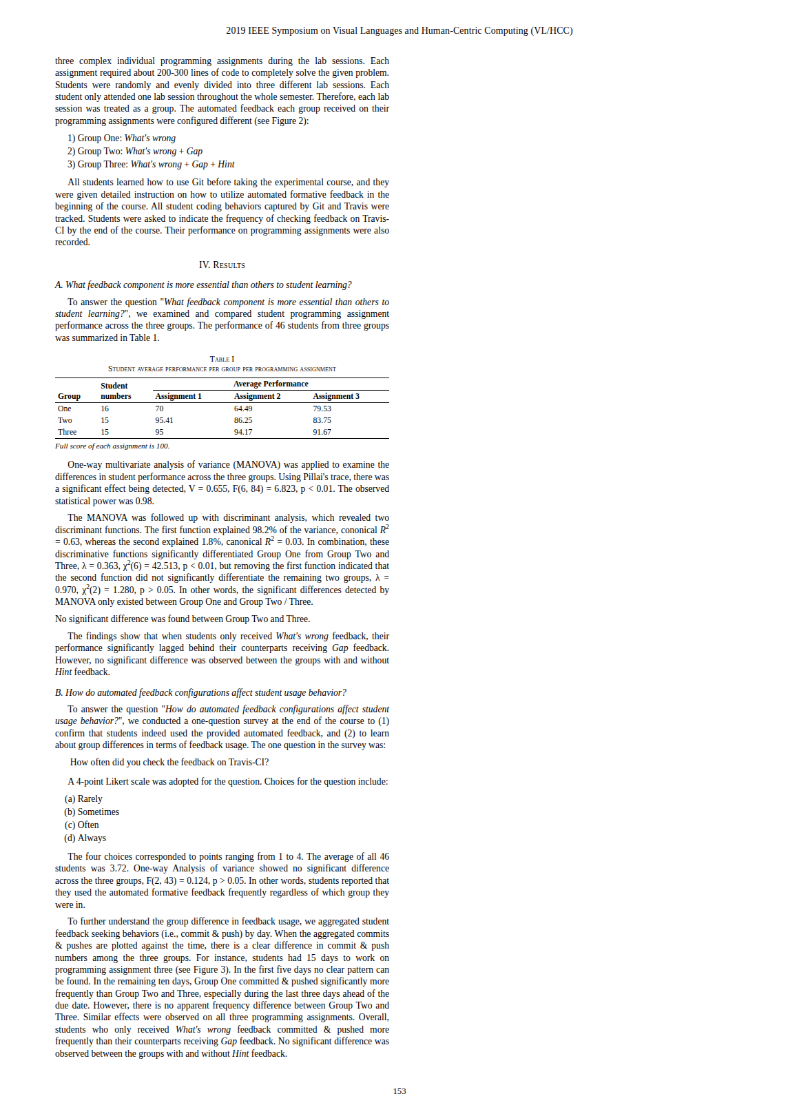2019 IEEE Symposium on Visual Languages and Human-Centric Computing (VL/HCC)
three complex individual programming assignments during the lab sessions. Each assignment required about 200-300 lines of code to completely solve the given problem. Students were randomly and evenly divided into three different lab sessions. Each student only attended one lab session throughout the whole semester. Therefore, each lab session was treated as a group. The automated feedback each group received on their programming assignments were configured different (see Figure 2):
Group One: What's wrong
Group Two: What's wrong + Gap
Group Three: What's wrong + Gap + Hint
All students learned how to use Git before taking the experimental course, and they were given detailed instruction on how to utilize automated formative feedback in the beginning of the course. All student coding behaviors captured by Git and Travis were tracked. Students were asked to indicate the frequency of checking feedback on Travis-CI by the end of the course. Their performance on programming assignments were also recorded.
IV. Results
A. What feedback component is more essential than others to student learning?
To answer the question "What feedback component is more essential than others to student learning?", we examined and compared student programming assignment performance across the three groups. The performance of 46 students from three groups was summarized in Table 1.
Table I Student average performance per group per programming assignment
| Group | Student numbers | Average Performance |
| --- | --- | --- |
| Assignment 1 | Assignment 2 | Assignment 3 |
| One | 16 | 70 | 64.49 | 79.53 |
| Two | 15 | 95.41 | 86.25 | 83.75 |
| Three | 15 | 95 | 94.17 | 91.67 |
Full score of each assignment is 100.
One-way multivariate analysis of variance (MANOVA) was applied to examine the differences in student performance across the three groups. Using Pillai's trace, there was a significant effect being detected, V = 0.655, F(6, 84) = 6.823, p < 0.01. The observed statistical power was 0.98.
The MANOVA was followed up with discriminant analysis, which revealed two discriminant functions. The first function explained 98.2% of the variance, cononical R2 = 0.63, whereas the second explained 1.8%, canonical R2 = 0.03. In combination, these discriminative functions significantly differentiated Group One from Group Two and Three, λ = 0.363, χ2(6) = 42.513, p < 0.01, but removing the first function indicated that the second function did not significantly differentiate the remaining two groups, λ = 0.970, χ2(2) = 1.280, p > 0.05. In other words, the significant differences detected by MANOVA only existed between Group One and Group Two / Three.
No significant difference was found between Group Two and Three.
The findings show that when students only received What's wrong feedback, their performance significantly lagged behind their counterparts receiving Gap feedback. However, no significant difference was observed between the groups with and without Hint feedback.
B. How do automated feedback configurations affect student usage behavior?
To answer the question "How do automated feedback configurations affect student usage behavior?", we conducted a one-question survey at the end of the course to (1) confirm that students indeed used the provided automated feedback, and (2) to learn about group differences in terms of feedback usage. The one question in the survey was:
How often did you check the feedback on Travis-CI?
A 4-point Likert scale was adopted for the question. Choices for the question include:
Rarely
Sometimes
Often
Always
The four choices corresponded to points ranging from 1 to 4. The average of all 46 students was 3.72. One-way Analysis of variance showed no significant difference across the three groups, F(2, 43) = 0.124, p > 0.05. In other words, students reported that they used the automated formative feedback frequently regardless of which group they were in.
To further understand the group difference in feedback usage, we aggregated student feedback seeking behaviors (i.e., commit & push) by day. When the aggregated commits & pushes are plotted against the time, there is a clear difference in commit & push numbers among the three groups. For instance, students had 15 days to work on programming assignment three (see Figure 3). In the first five days no clear pattern can be found. In the remaining ten days, Group One committed & pushed significantly more frequently than Group Two and Three, especially during the last three days ahead of the due date. However, there is no apparent frequency difference between Group Two and Three. Similar effects were observed on all three programming assignments. Overall, students who only received What's wrong feedback committed & pushed more frequently than their counterparts receiving Gap feedback. No significant difference was observed between the groups with and without Hint feedback.
153